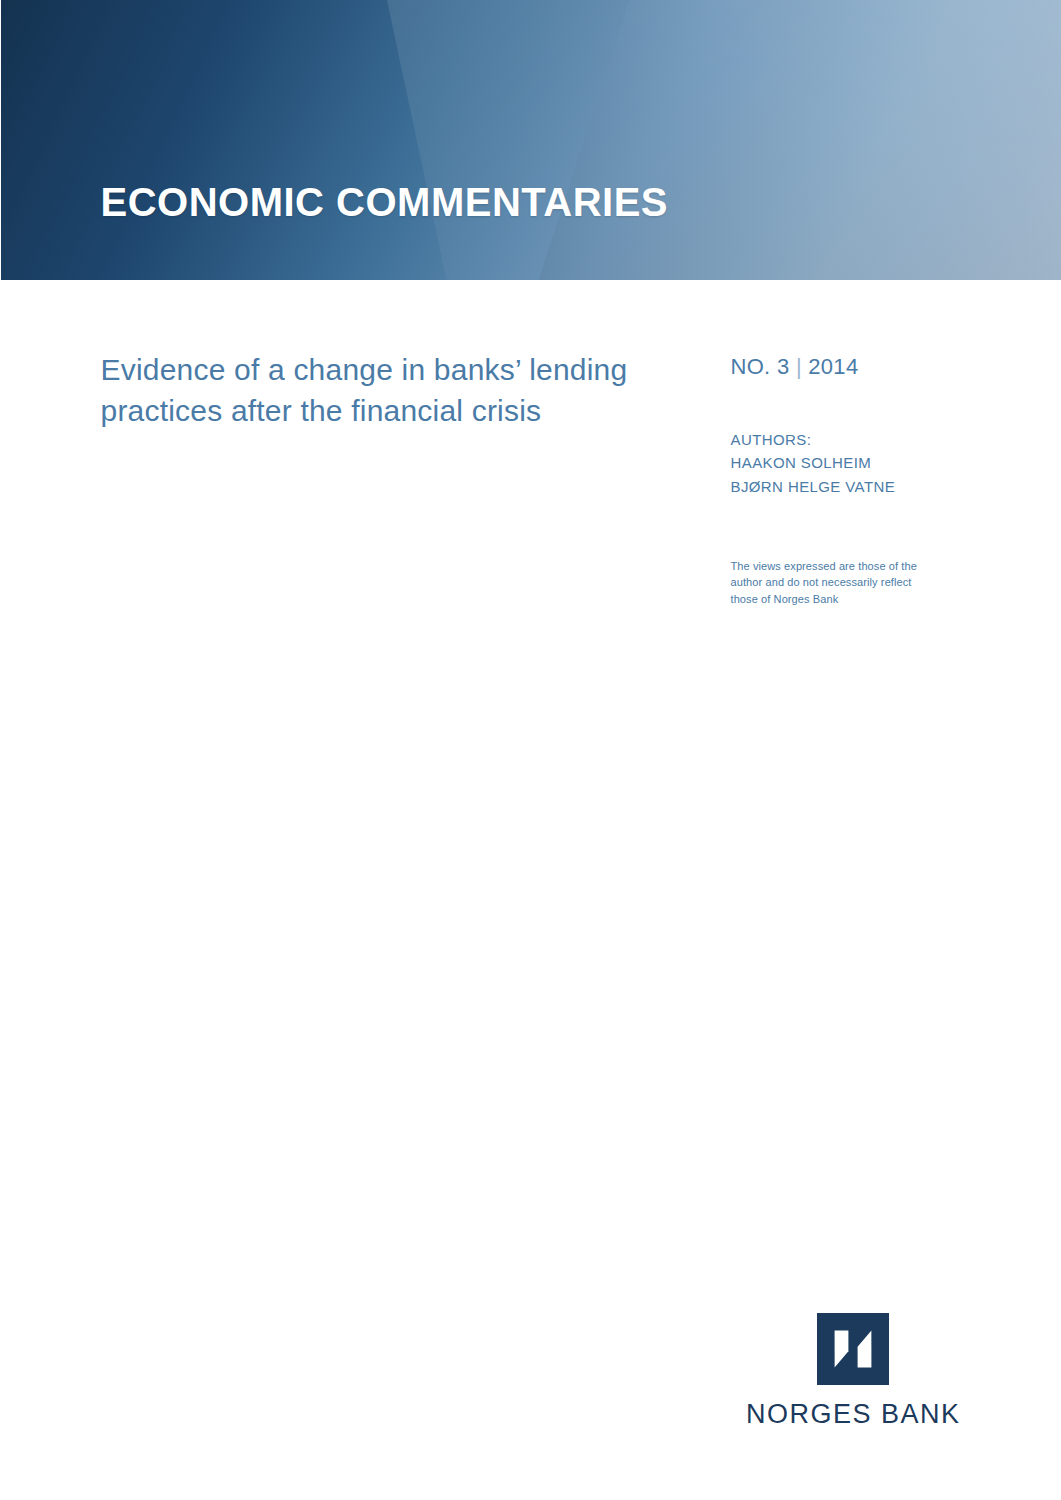ECONOMIC COMMENTARIES
Evidence of a change in banks’ lending practices after the financial crisis
NO. 3 | 2014
AUTHORS:
HAAKON SOLHEIM
BJØRN HELGE VATNE
The views expressed are those of the author and do not necessarily reflect those of Norges Bank
NORGES BANK